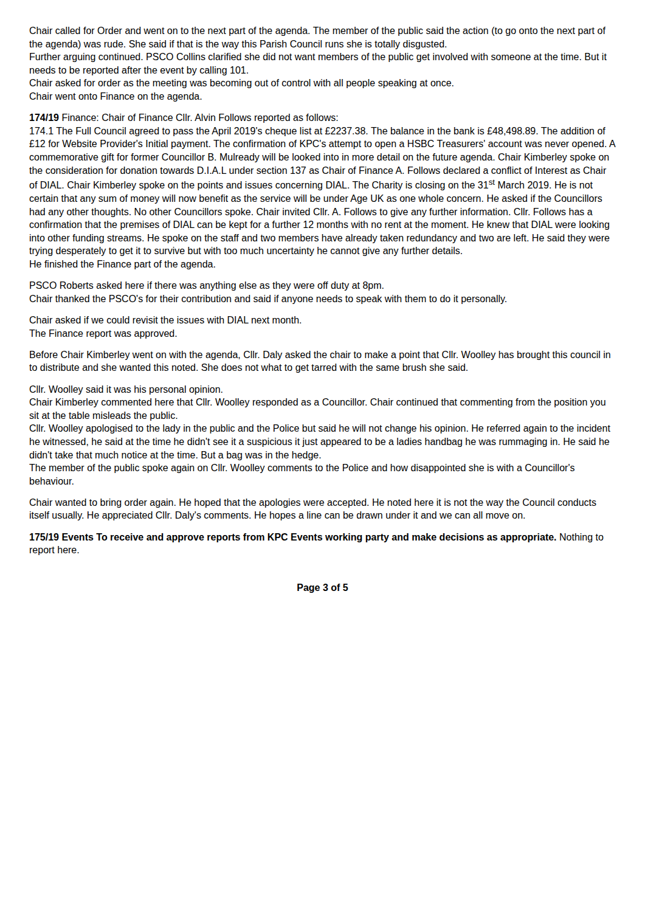Chair called for Order and went on to the next part of the agenda. The member of the public said the action (to go onto the next part of the agenda) was rude. She said if that is the way this Parish Council runs she is totally disgusted.
Further arguing continued. PSCO Collins clarified she did not want members of the public get involved with someone at the time. But it needs to be reported after the event by calling 101.
Chair asked for order as the meeting was becoming out of control with all people speaking at once.
Chair went onto Finance on the agenda.
174/19 Finance: Chair of Finance Cllr. Alvin Follows reported as follows:
174.1 The Full Council agreed to pass the April 2019's cheque list at £2237.38. The balance in the bank is £48,498.89. The addition of £12 for Website Provider's Initial payment. The confirmation of KPC's attempt to open a HSBC Treasurers' account was never opened. A commemorative gift for former Councillor B. Mulready will be looked into in more detail on the future agenda. Chair Kimberley spoke on the consideration for donation towards D.I.A.L under section 137 as Chair of Finance A. Follows declared a conflict of Interest as Chair of DIAL. Chair Kimberley spoke on the points and issues concerning DIAL. The Charity is closing on the 31st March 2019. He is not certain that any sum of money will now benefit as the service will be under Age UK as one whole concern. He asked if the Councillors had any other thoughts. No other Councillors spoke. Chair invited Cllr. A. Follows to give any further information. Cllr. Follows has a confirmation that the premises of DIAL can be kept for a further 12 months with no rent at the moment. He knew that DIAL were looking into other funding streams. He spoke on the staff and two members have already taken redundancy and two are left. He said they were trying desperately to get it to survive but with too much uncertainty he cannot give any further details.
He finished the Finance part of the agenda.
PSCO Roberts asked here if there was anything else as they were off duty at 8pm.
Chair thanked the PSCO's for their contribution and said if anyone needs to speak with them to do it personally.
Chair asked if we could revisit the issues with DIAL next month.
The Finance report was approved.
Before Chair Kimberley went on with the agenda, Cllr. Daly asked the chair to make a point that Cllr. Woolley has brought this council in to distribute and she wanted this noted. She does not what to get tarred with the same brush she said.
Cllr. Woolley said it was his personal opinion.
Chair Kimberley commented here that Cllr. Woolley responded as a Councillor. Chair continued that commenting from the position you sit at the table misleads the public.
Cllr. Woolley apologised to the lady in the public and the Police but said he will not change his opinion. He referred again to the incident he witnessed, he said at the time he didn't see it a suspicious it just appeared to be a ladies handbag he was rummaging in. He said he didn't take that much notice at the time. But a bag was in the hedge.
The member of the public spoke again on Cllr. Woolley comments to the Police and how disappointed she is with a Councillor's behaviour.
Chair wanted to bring order again. He hoped that the apologies were accepted. He noted here it is not the way the Council conducts itself usually. He appreciated Cllr. Daly's comments. He hopes a line can be drawn under it and we can all move on.
175/19 Events To receive and approve reports from KPC Events working party and make decisions as appropriate. Nothing to report here.
Page 3 of 5